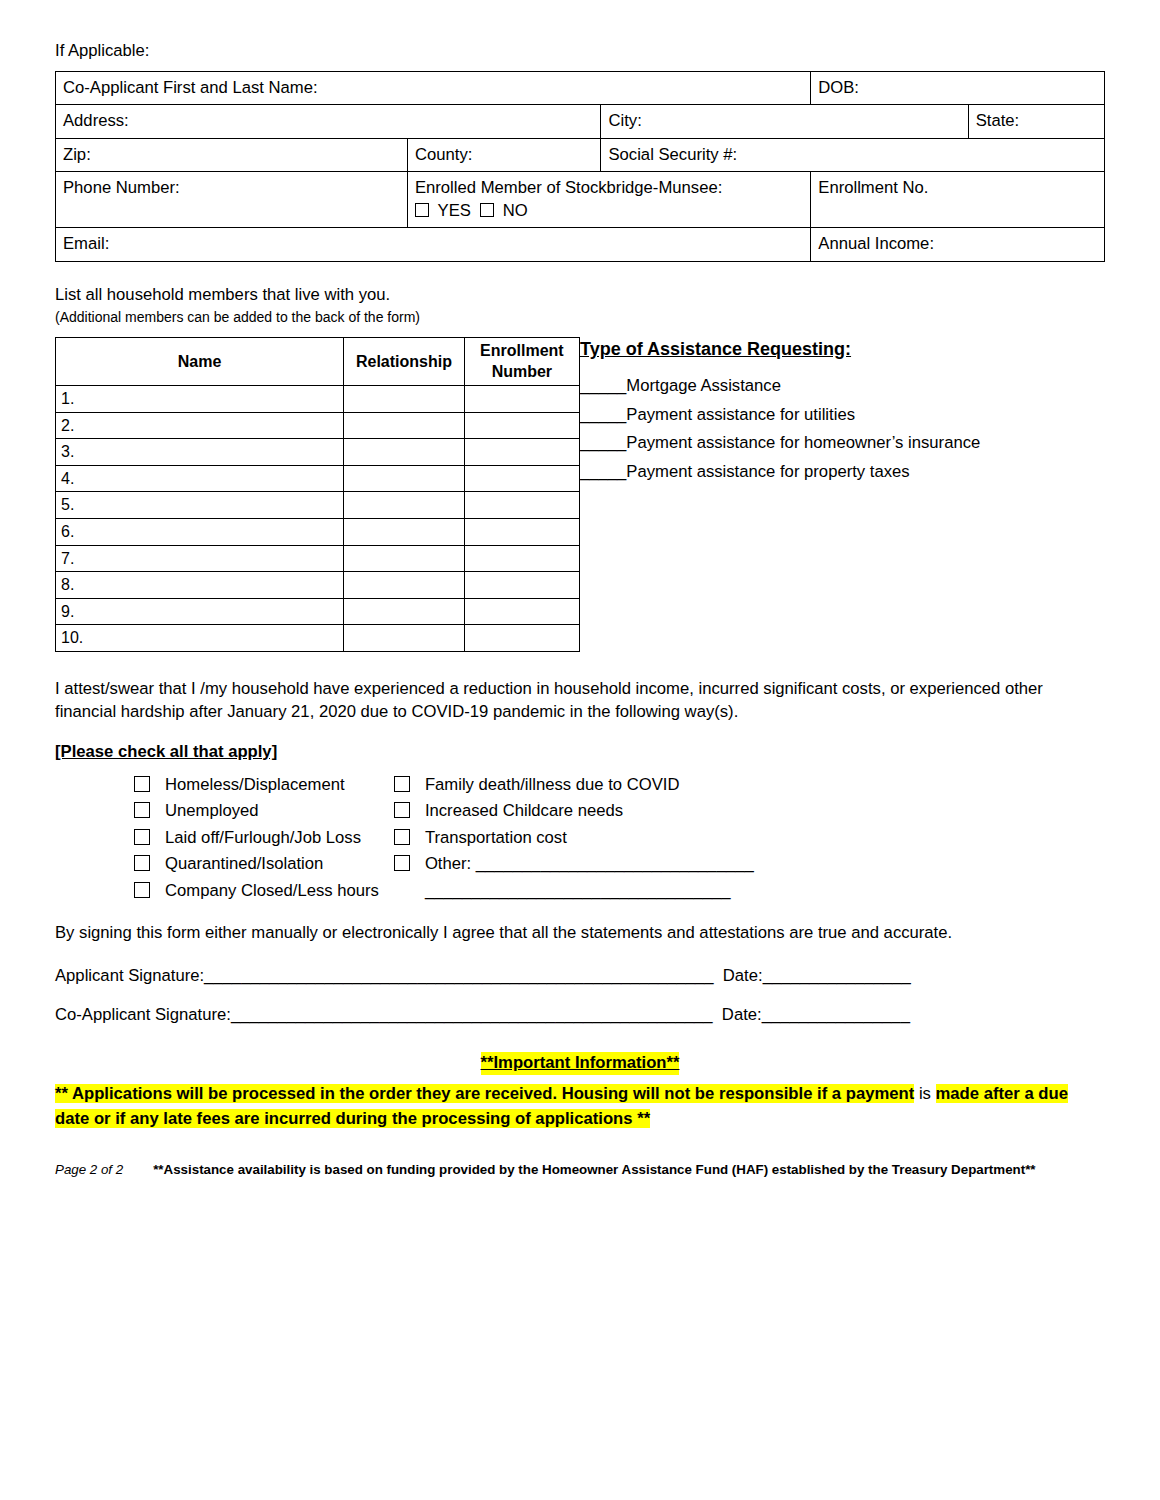If Applicable:
| Co-Applicant First and Last Name: | DOB: |
| Address: | City: | State: |
| Zip: | County: | Social Security #: |
| Phone Number: | Enrolled Member of Stockbridge-Munsee: YES NO | Enrollment No. |
| Email: | Annual Income: |
List all household members that live with you.
(Additional members can be added to the back of the form)
| / Name / Relationship / Enrollment Number / / --- / --- / --- / / 1. / / / / 2. / / / / 3. / / / / 4. / / / / 5. / / / / 6. / / / / 7. / / / / 8. / / / / 9. / / / / 10. / / / | Type of Assistance Requesting: _____Mortgage Assistance _____Payment assistance for utilities _____Payment assistance for homeowner’s insurance _____Payment assistance for property taxes |
I attest/swear that I /my household have experienced a reduction in household income, incurred significant costs, or experienced other financial hardship after January 21, 2020 due to COVID-19 pandemic in the following way(s).
[Please check all that apply]
| | Homeless/Displacement | | Family death/illness due to COVID |
| | Unemployed | | Increased Childcare needs |
| | Laid off/Furlough/Job Loss | | Transportation cost |
| | Quarantined/Isolation | | Other: ______________________________ |
| | Company Closed/Less hours | | _________________________________ |
By signing this form either manually or electronically I agree that all the statements and attestations are true and accurate.
Applicant Signature:_______________________________________________________ Date:________________
Co-Applicant Signature:____________________________________________________ Date:________________
**Important Information**
** Applications will be processed in the order they are received. Housing will not be responsible if a payment is made after a due date or if any late fees are incurred during the processing of applications **
Page 2 of 2**Assistance availability is based on funding provided by the Homeowner Assistance Fund (HAF) established by the Treasury Department**